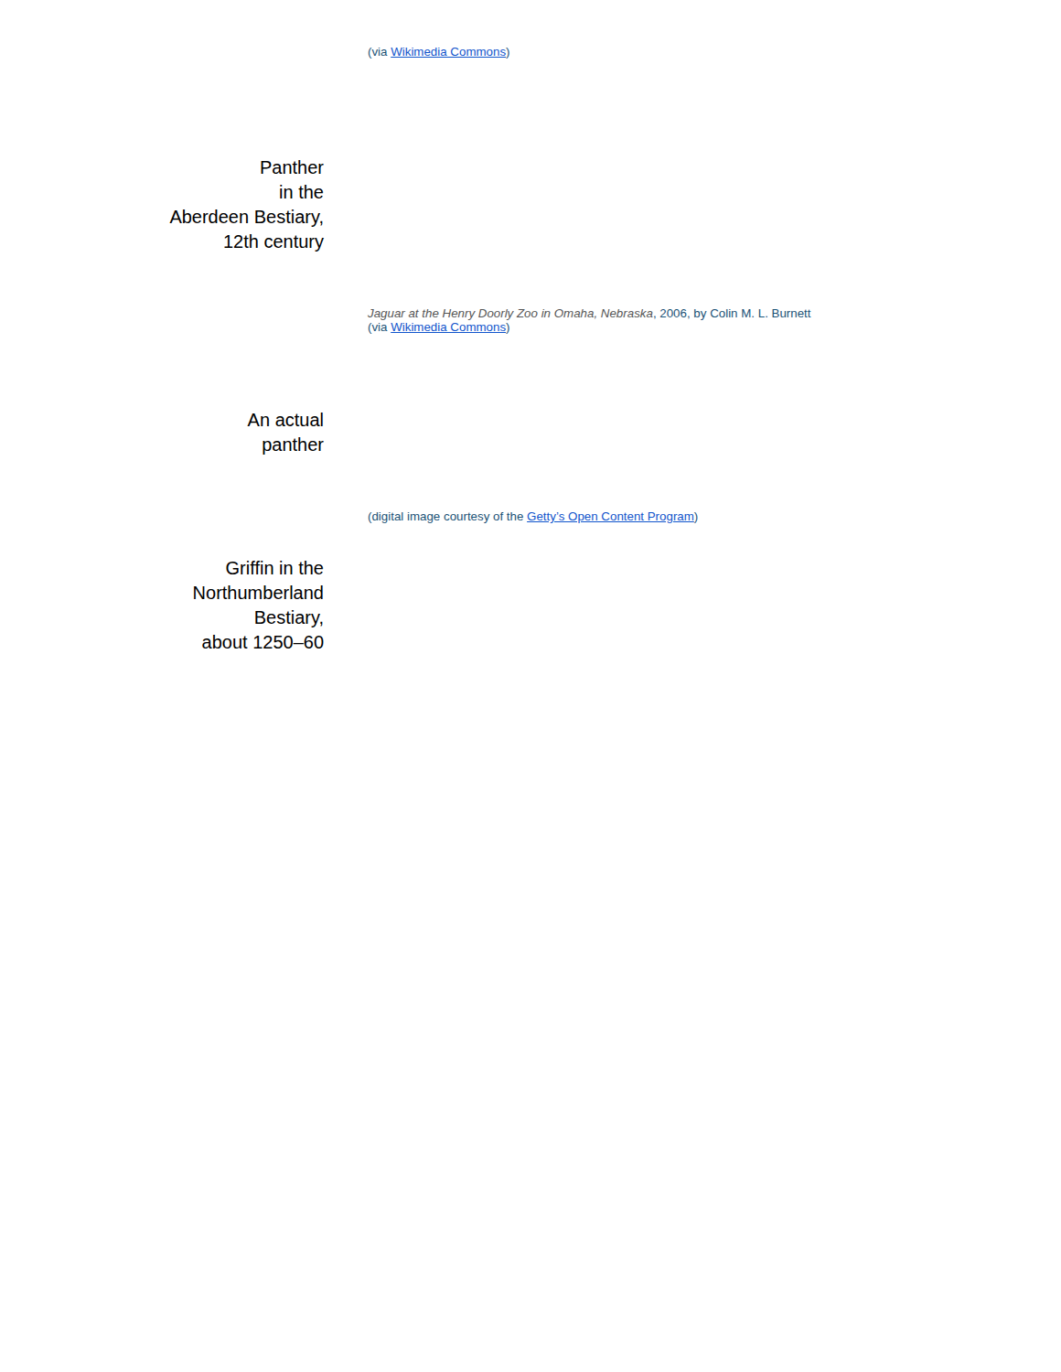Panther
in the
Aberdeen Bestiary,
12th century
(via Wikimedia Commons)
An actual
panther
Jaguar at the Henry Doorly Zoo in Omaha, Nebraska, 2006, by Colin M. L. Burnett
(via Wikimedia Commons)
Griffin in the
Northumberland
Bestiary,
about 1250–60
(digital image courtesy of the Getty’s Open Content Program)